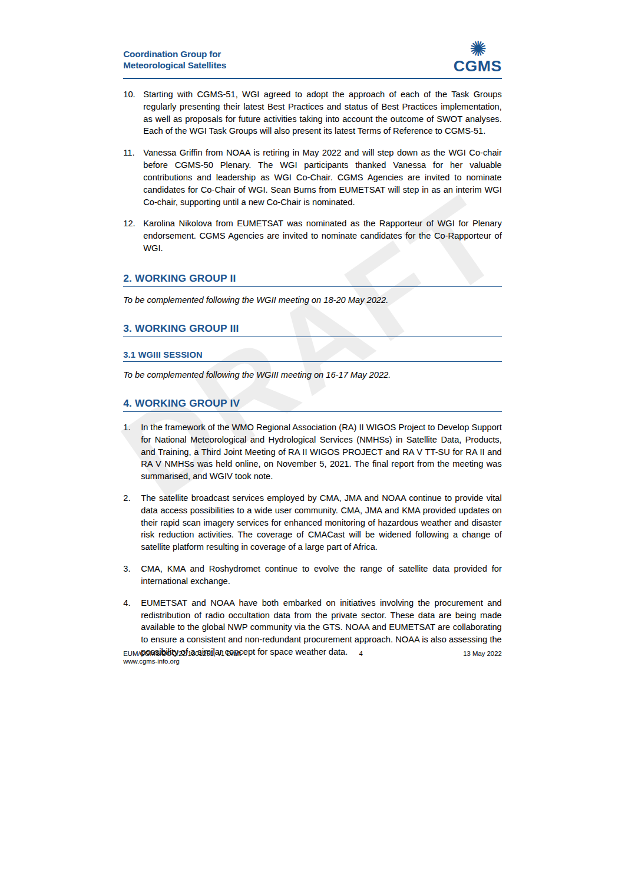DRAFT
Coordination Group for
Meteorological Satellites
✺
CGMS
10.
Starting with CGMS-51, WGI agreed to adopt the approach of each of the Task Groups regularly presenting their latest Best Practices and status of Best Practices implementation, as well as proposals for future activities taking into account the outcome of SWOT analyses. Each of the WGI Task Groups will also present its latest Terms of Reference to CGMS-51.
11.
Vanessa Griffin from NOAA is retiring in May 2022 and will step down as the WGI Co-chair before CGMS-50 Plenary. The WGI participants thanked Vanessa for her valuable contributions and leadership as WGI Co-Chair. CGMS Agencies are invited to nominate candidates for Co-Chair of WGI. Sean Burns from EUMETSAT will step in as an interim WGI Co-chair, supporting until a new Co-Chair is nominated.
12.
Karolina Nikolova from EUMETSAT was nominated as the Rapporteur of WGI for Plenary endorsement. CGMS Agencies are invited to nominate candidates for the Co-Rapporteur of WGI.
2. WORKING GROUP II
To be complemented following the WGII meeting on 18-20 May 2022.
3. WORKING GROUP III
3.1 WGIII SESSION
To be complemented following the WGIII meeting on 16-17 May 2022.
4. WORKING GROUP IV
1.
In the framework of the WMO Regional Association (RA) II WIGOS Project to Develop Support for National Meteorological and Hydrological Services (NMHSs) in Satellite Data, Products, and Training, a Third Joint Meeting of RA II WIGOS PROJECT and RA V TT-SU for RA II and RA V NMHSs was held online, on November 5, 2021. The final report from the meeting was summarised, and WGIV took note.
2.
The satellite broadcast services employed by CMA, JMA and NOAA continue to provide vital data access possibilities to a wide user community. CMA, JMA and KMA provided updates on their rapid scan imagery services for enhanced monitoring of hazardous weather and disaster risk reduction activities. The coverage of CMACast will be widened following a change of satellite platform resulting in coverage of a large part of Africa.
3.
CMA, KMA and Roshydromet continue to evolve the range of satellite data provided for international exchange.
4.
EUMETSAT and NOAA have both embarked on initiatives involving the procurement and redistribution of radio occultation data from the private sector. These data are being made available to the global NWP community via the GTS. NOAA and EUMETSAT are collaborating to ensure a consistent and non-redundant procurement approach. NOAA is also assessing the possibility of a similar concept for space weather data.
EUM/CGMS/DOC/22/1301251, v1 Draft
4
13 May 2022
www.cgms-info.org